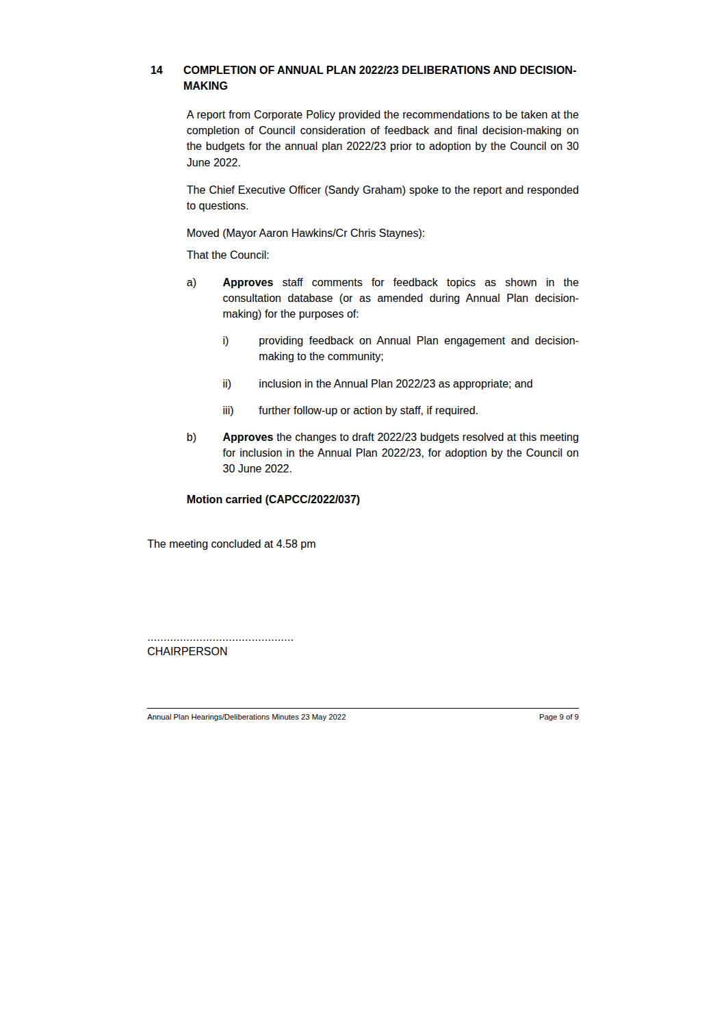14
COMPLETION OF ANNUAL PLAN 2022/23 DELIBERATIONS AND DECISION-MAKING
A report from Corporate Policy provided the recommendations to be taken at the completion of Council consideration of feedback and final decision-making on the budgets for the annual plan 2022/23 prior to adoption by the Council on 30 June 2022.
The Chief Executive Officer (Sandy Graham) spoke to the report and responded to questions.
Moved (Mayor Aaron Hawkins/Cr Chris Staynes):
That the Council:
a)
Approves staff comments for feedback topics as shown in the consultation database (or as amended during Annual Plan decision-making) for the purposes of:
i)
providing feedback on Annual Plan engagement and decision-making to the community;
ii)
inclusion in the Annual Plan 2022/23 as appropriate; and
iii)
further follow-up or action by staff, if required.
b)
Approves the changes to draft 2022/23 budgets resolved at this meeting for inclusion in the Annual Plan 2022/23, for adoption by the Council on 30 June 2022.
Motion carried (CAPCC/2022/037)
The meeting concluded at 4.58 pm
.............................................
CHAIRPERSON
Annual Plan Hearings/Deliberations Minutes 23 May 2022
Page 9 of 9